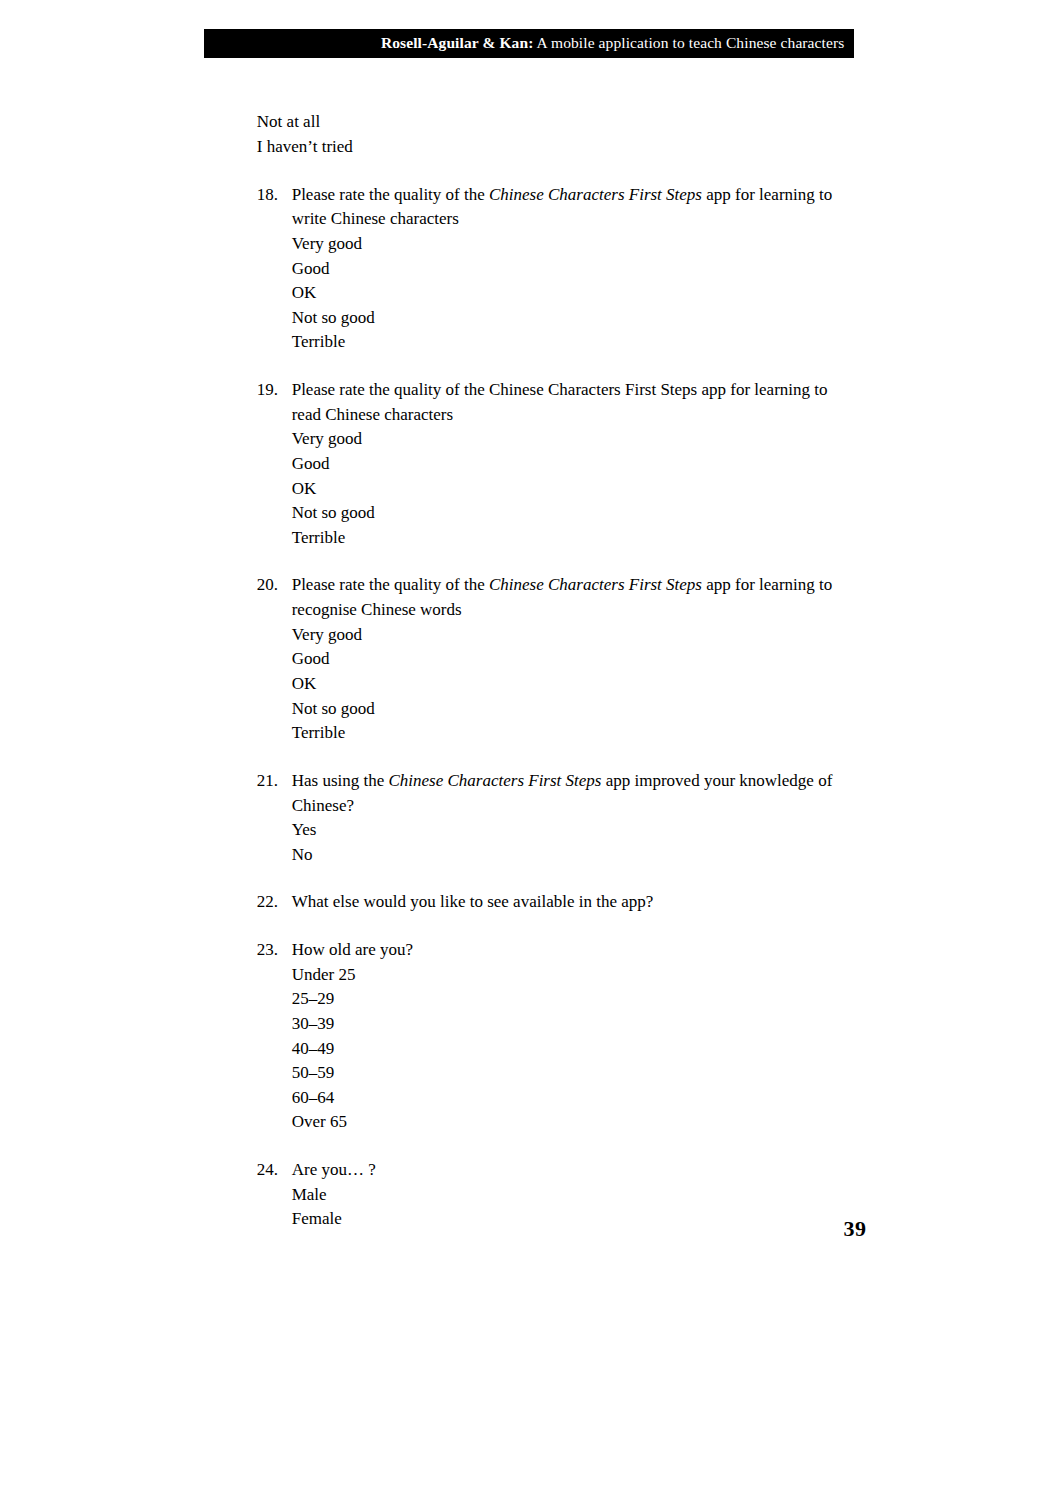Rosell-Aguilar & Kan: A mobile application to teach Chinese characters
Not at all I haven’t tried
18. Please rate the quality of the Chinese Characters First Steps app for learning to write Chinese characters
Very good
Good
OK
Not so good
Terrible
19. Please rate the quality of the Chinese Characters First Steps app for learning to read Chinese characters
Very good
Good
OK
Not so good
Terrible
20. Please rate the quality of the Chinese Characters First Steps app for learning to recognise Chinese words
Very good
Good
OK
Not so good
Terrible
21. Has using the Chinese Characters First Steps app improved your knowledge of Chinese?
Yes
No
22. What else would you like to see available in the app?
23. How old are you?
Under 25
25–29
30–39
40–49
50–59
60–64
Over 65
24. Are you… ?
Male
Female
39